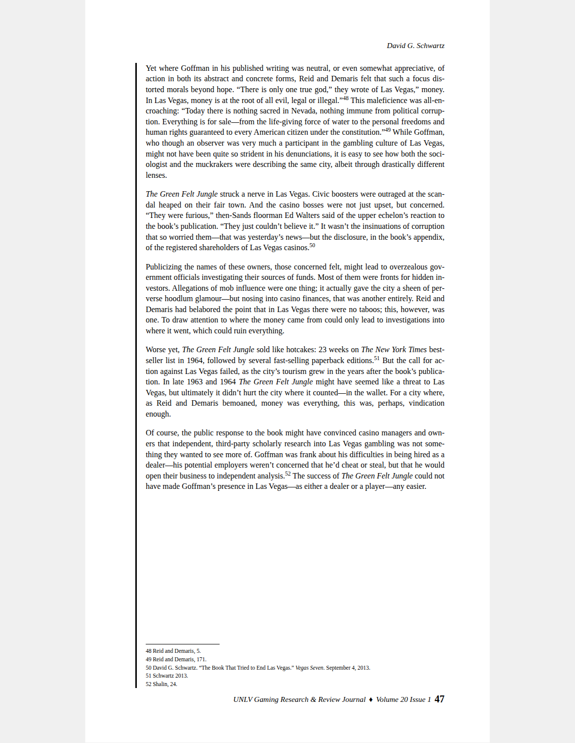David G. Schwartz
Yet where Goffman in his published writing was neutral, or even somewhat appreciative, of action in both its abstract and concrete forms, Reid and Demaris felt that such a focus distorted morals beyond hope. “There is only one true god,” they wrote of Las Vegas,” money. In Las Vegas, money is at the root of all evil, legal or illegal.”48 This maleficience was all-encroaching: “Today there is nothing sacred in Nevada, nothing immune from political corruption. Everything is for sale—from the life-giving force of water to the personal freedoms and human rights guaranteed to every American citizen under the constitution.”49 While Goffman, who though an observer was very much a participant in the gambling culture of Las Vegas, might not have been quite so strident in his denunciations, it is easy to see how both the sociologist and the muckrakers were describing the same city, albeit through drastically different lenses.
The Green Felt Jungle struck a nerve in Las Vegas. Civic boosters were outraged at the scandal heaped on their fair town. And the casino bosses were not just upset, but concerned. “They were furious,” then-Sands floorman Ed Walters said of the upper echelon’s reaction to the book’s publication. “They just couldn’t believe it.” It wasn’t the insinuations of corruption that so worried them—that was yesterday’s news—but the disclosure, in the book’s appendix, of the registered shareholders of Las Vegas casinos.50
Publicizing the names of these owners, those concerned felt, might lead to overzealous government officials investigating their sources of funds. Most of them were fronts for hidden investors. Allegations of mob influence were one thing; it actually gave the city a sheen of perverse hoodlum glamour—but nosing into casino finances, that was another entirely. Reid and Demaris had belabored the point that in Las Vegas there were no taboos; this, however, was one. To draw attention to where the money came from could only lead to investigations into where it went, which could ruin everything.
Worse yet, The Green Felt Jungle sold like hotcakes: 23 weeks on The New York Times best-seller list in 1964, followed by several fast-selling paperback editions.51 But the call for action against Las Vegas failed, as the city’s tourism grew in the years after the book’s publication. In late 1963 and 1964 The Green Felt Jungle might have seemed like a threat to Las Vegas, but ultimately it didn’t hurt the city where it counted—in the wallet. For a city where, as Reid and Demaris bemoaned, money was everything, this was, perhaps, vindication enough.
Of course, the public response to the book might have convinced casino managers and owners that independent, third-party scholarly research into Las Vegas gambling was not something they wanted to see more of. Goffman was frank about his difficulties in being hired as a dealer—his potential employers weren’t concerned that he’d cheat or steal, but that he would open their business to independent analysis.52 The success of The Green Felt Jungle could not have made Goffman’s presence in Las Vegas—as either a dealer or a player—any easier.
48 Reid and Demaris, 5.
49 Reid and Demaris, 171.
50 David G. Schwartz. “The Book That Tried to End Las Vegas.” Vegas Seven. September 4, 2013.
51 Schwartz 2013.
52 Shalin, 24.
UNLV Gaming Research & Review Journal ♦ Volume 20 Issue 147